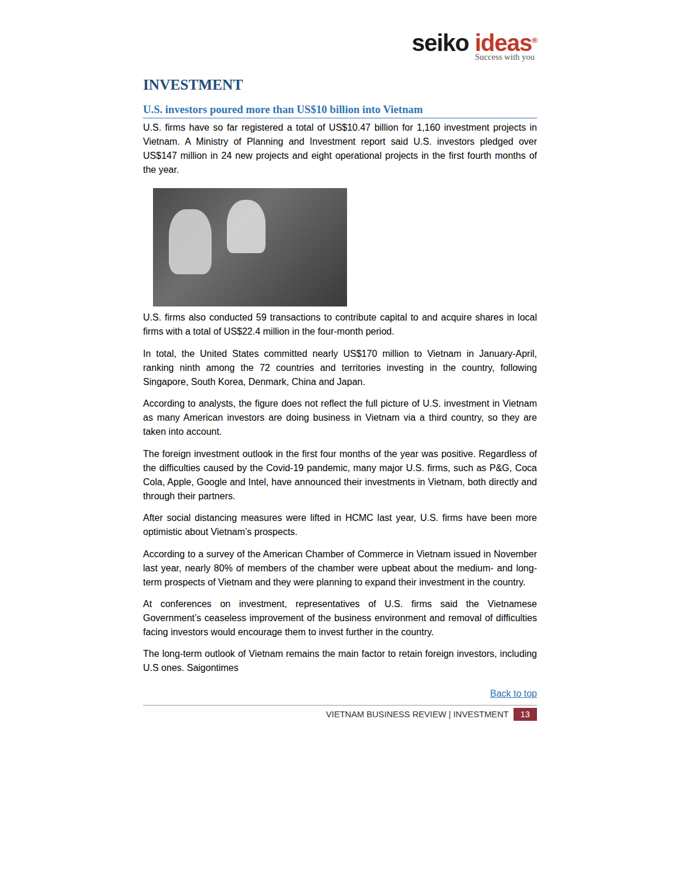seiko ideas®
Success with you
INVESTMENT
U.S. investors poured more than US$10 billion into Vietnam
U.S. firms have so far registered a total of US$10.47 billion for 1,160 investment projects in Vietnam. A Ministry of Planning and Investment report said U.S. investors pledged over US$147 million in 24 new projects and eight operational projects in the first fourth months of the year.
U.S. firms also conducted 59 transactions to contribute capital to and acquire shares in local firms with a total of US$22.4 million in the four-month period.
In total, the United States committed nearly US$170 million to Vietnam in January-April, ranking ninth among the 72 countries and territories investing in the country, following Singapore, South Korea, Denmark, China and Japan.
According to analysts, the figure does not reflect the full picture of U.S. investment in Vietnam as many American investors are doing business in Vietnam via a third country, so they are taken into account.
The foreign investment outlook in the first four months of the year was positive. Regardless of the difficulties caused by the Covid-19 pandemic, many major U.S. firms, such as P&G, Coca Cola, Apple, Google and Intel, have announced their investments in Vietnam, both directly and through their partners.
After social distancing measures were lifted in HCMC last year, U.S. firms have been more optimistic about Vietnam’s prospects.
According to a survey of the American Chamber of Commerce in Vietnam issued in November last year, nearly 80% of members of the chamber were upbeat about the medium- and long-term prospects of Vietnam and they were planning to expand their investment in the country.
At conferences on investment, representatives of U.S. firms said the Vietnamese Government’s ceaseless improvement of the business environment and removal of difficulties facing investors would encourage them to invest further in the country.
The long-term outlook of Vietnam remains the main factor to retain foreign investors, including U.S ones. Saigontimes
Back to top
VIETNAM BUSINESS REVIEW | INVESTMENT
13